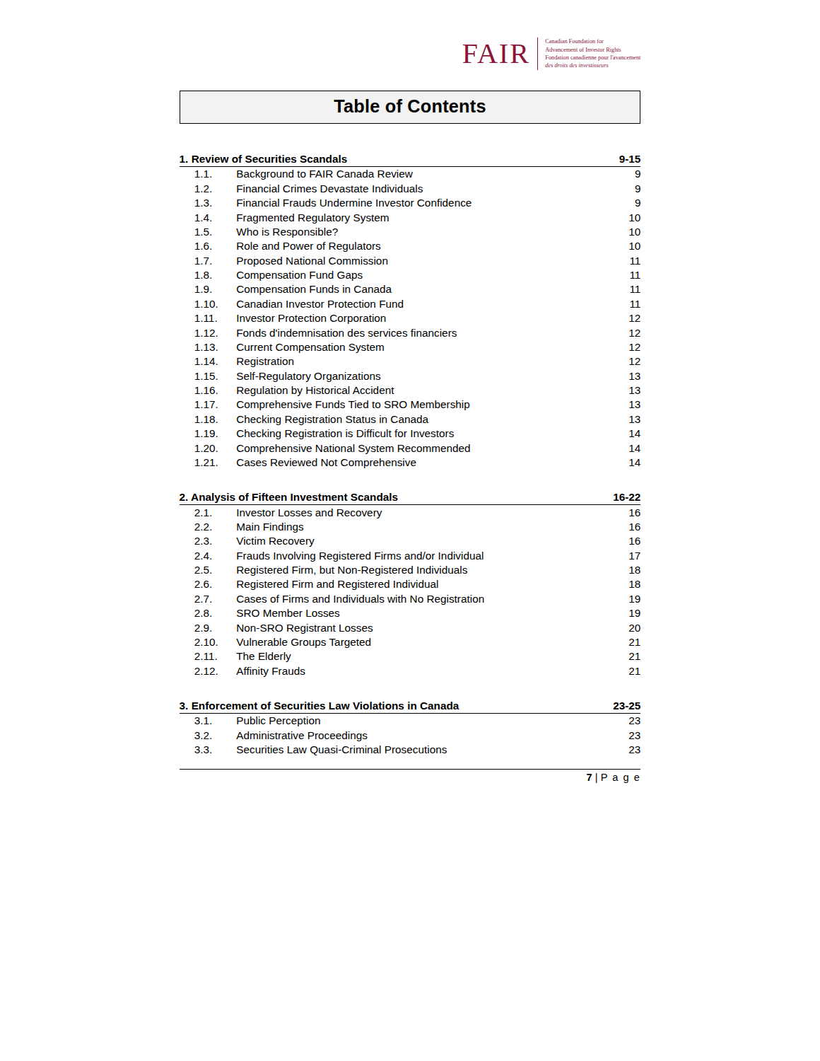FAIR
Canadian Foundation for
Advancement of Investor Rights
Fondation canadienne pour l'avancement
des droits des investisseurs
Table of Contents
| 1. Review of Securities Scandals | 9-15 |
| 1.1. | Background to FAIR Canada Review | 9 |
| 1.2. | Financial Crimes Devastate Individuals | 9 |
| 1.3. | Financial Frauds Undermine Investor Confidence | 9 |
| 1.4. | Fragmented Regulatory System | 10 |
| 1.5. | Who is Responsible? | 10 |
| 1.6. | Role and Power of Regulators | 10 |
| 1.7. | Proposed National Commission | 11 |
| 1.8. | Compensation Fund Gaps | 11 |
| 1.9. | Compensation Funds in Canada | 11 |
| 1.10. | Canadian Investor Protection Fund | 11 |
| 1.11. | Investor Protection Corporation | 12 |
| 1.12. | Fonds d'indemnisation des services financiers | 12 |
| 1.13. | Current Compensation System | 12 |
| 1.14. | Registration | 12 |
| 1.15. | Self-Regulatory Organizations | 13 |
| 1.16. | Regulation by Historical Accident | 13 |
| 1.17. | Comprehensive Funds Tied to SRO Membership | 13 |
| 1.18. | Checking Registration Status in Canada | 13 |
| 1.19. | Checking Registration is Difficult for Investors | 14 |
| 1.20. | Comprehensive National System Recommended | 14 |
| 1.21. | Cases Reviewed Not Comprehensive | 14 |
| 2. Analysis of Fifteen Investment Scandals | 16-22 |
| 2.1. | Investor Losses and Recovery | 16 |
| 2.2. | Main Findings | 16 |
| 2.3. | Victim Recovery | 16 |
| 2.4. | Frauds Involving Registered Firms and/or Individual | 17 |
| 2.5. | Registered Firm, but Non-Registered Individuals | 18 |
| 2.6. | Registered Firm and Registered Individual | 18 |
| 2.7. | Cases of Firms and Individuals with No Registration | 19 |
| 2.8. | SRO Member Losses | 19 |
| 2.9. | Non-SRO Registrant Losses | 20 |
| 2.10. | Vulnerable Groups Targeted | 21 |
| 2.11. | The Elderly | 21 |
| 2.12. | Affinity Frauds | 21 |
| 3. Enforcement of Securities Law Violations in Canada | 23-25 |
| 3.1. | Public Perception | 23 |
| 3.2. | Administrative Proceedings | 23 |
| 3.3. | Securities Law Quasi-Criminal Prosecutions | 23 |
7 | P a g e